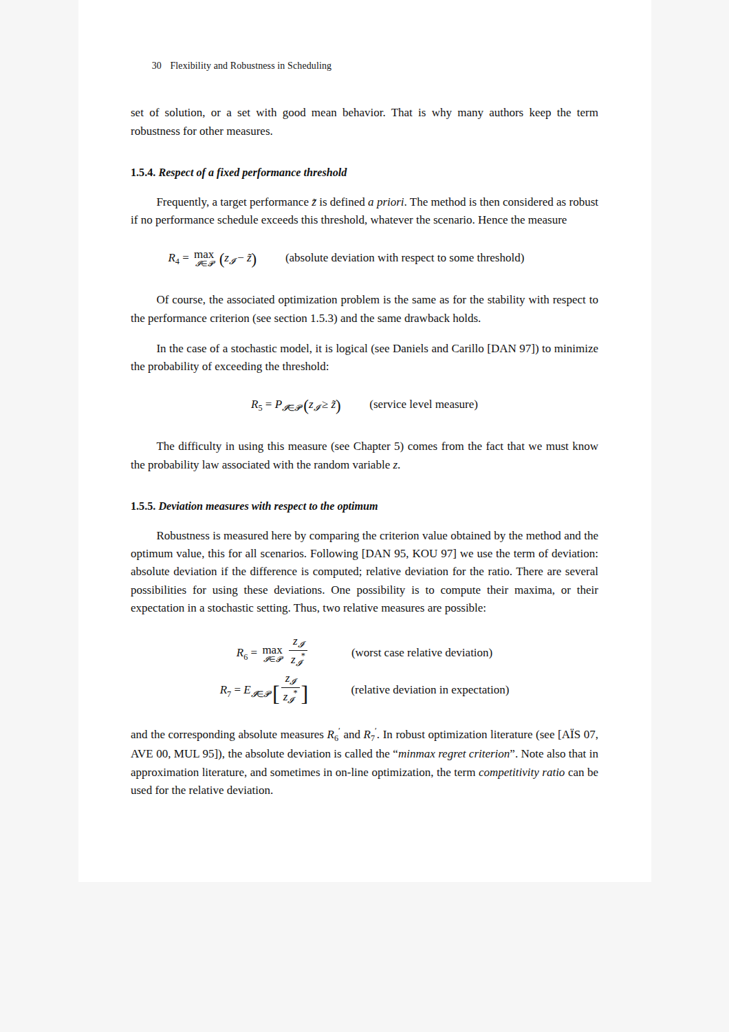30 Flexibility and Robustness in Scheduling
set of solution, or a set with good mean behavior. That is why many authors keep the term robustness for other measures.
1.5.4. Respect of a fixed performance threshold
Frequently, a target performance z̃ is defined a priori. The method is then considered as robust if no performance schedule exceeds this threshold, whatever the scenario. Hence the measure
R4 = max 𝓘∈𝓟 (z𝓘 − z̃) (absolute deviation with respect to some threshold)
Of course, the associated optimization problem is the same as for the stability with respect to the performance criterion (see section 1.5.3) and the same drawback holds.
In the case of a stochastic model, it is logical (see Daniels and Carillo [DAN 97]) to minimize the probability of exceeding the threshold:
R5 = P𝓘∈𝓟 (z𝓘 ≥ z̃) (service level measure)
The difficulty in using this measure (see Chapter 5) comes from the fact that we must know the probability law associated with the random variable z.
1.5.5. Deviation measures with respect to the optimum
Robustness is measured here by comparing the criterion value obtained by the method and the optimum value, this for all scenarios. Following [DAN 95, KOU 97] we use the term of deviation: absolute deviation if the difference is computed; relative deviation for the ratio. There are several possibilities for using these deviations. One possibility is to compute their maxima, or their expectation in a stochastic setting. Thus, two relative measures are possible:
R6 = max 𝓘∈𝓟 z𝓘 z𝓘* (worst case relative deviation) R7 = E𝓘∈𝓟 [z𝓘 z𝓘*] (relative deviation in expectation)
and the corresponding absolute measures R6′ and R7′. In robust optimization literature (see [AÏS 07, AVE 00, MUL 95]), the absolute deviation is called the “minmax regret criterion”. Note also that in approximation literature, and sometimes in on-line optimization, the term competitivity ratio can be used for the relative deviation.